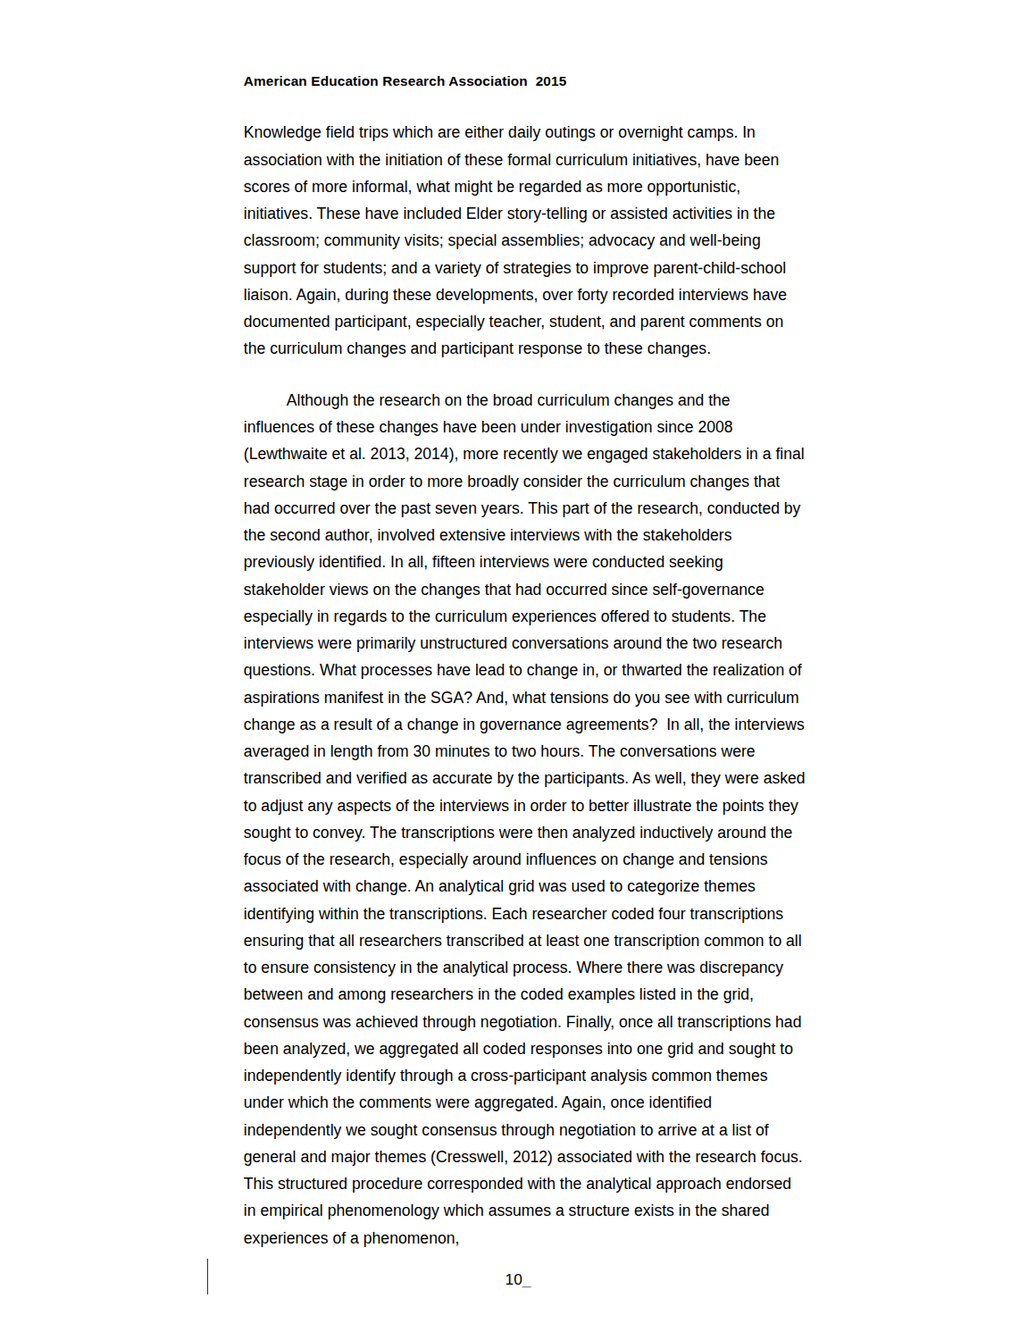American Education Research Association 2015
Knowledge field trips which are either daily outings or overnight camps. In association with the initiation of these formal curriculum initiatives, have been scores of more informal, what might be regarded as more opportunistic, initiatives. These have included Elder story-telling or assisted activities in the classroom; community visits; special assemblies; advocacy and well-being support for students; and a variety of strategies to improve parent-child-school liaison. Again, during these developments, over forty recorded interviews have documented participant, especially teacher, student, and parent comments on the curriculum changes and participant response to these changes.
Although the research on the broad curriculum changes and the influences of these changes have been under investigation since 2008 (Lewthwaite et al. 2013, 2014), more recently we engaged stakeholders in a final research stage in order to more broadly consider the curriculum changes that had occurred over the past seven years. This part of the research, conducted by the second author, involved extensive interviews with the stakeholders previously identified. In all, fifteen interviews were conducted seeking stakeholder views on the changes that had occurred since self-governance especially in regards to the curriculum experiences offered to students. The interviews were primarily unstructured conversations around the two research questions. What processes have lead to change in, or thwarted the realization of aspirations manifest in the SGA? And, what tensions do you see with curriculum change as a result of a change in governance agreements? In all, the interviews averaged in length from 30 minutes to two hours. The conversations were transcribed and verified as accurate by the participants. As well, they were asked to adjust any aspects of the interviews in order to better illustrate the points they sought to convey. The transcriptions were then analyzed inductively around the focus of the research, especially around influences on change and tensions associated with change. An analytical grid was used to categorize themes identifying within the transcriptions. Each researcher coded four transcriptions ensuring that all researchers transcribed at least one transcription common to all to ensure consistency in the analytical process. Where there was discrepancy between and among researchers in the coded examples listed in the grid, consensus was achieved through negotiation. Finally, once all transcriptions had been analyzed, we aggregated all coded responses into one grid and sought to independently identify through a cross-participant analysis common themes under which the comments were aggregated. Again, once identified independently we sought consensus through negotiation to arrive at a list of general and major themes (Cresswell, 2012) associated with the research focus. This structured procedure corresponded with the analytical approach endorsed in empirical phenomenology which assumes a structure exists in the shared experiences of a phenomenon,
10_